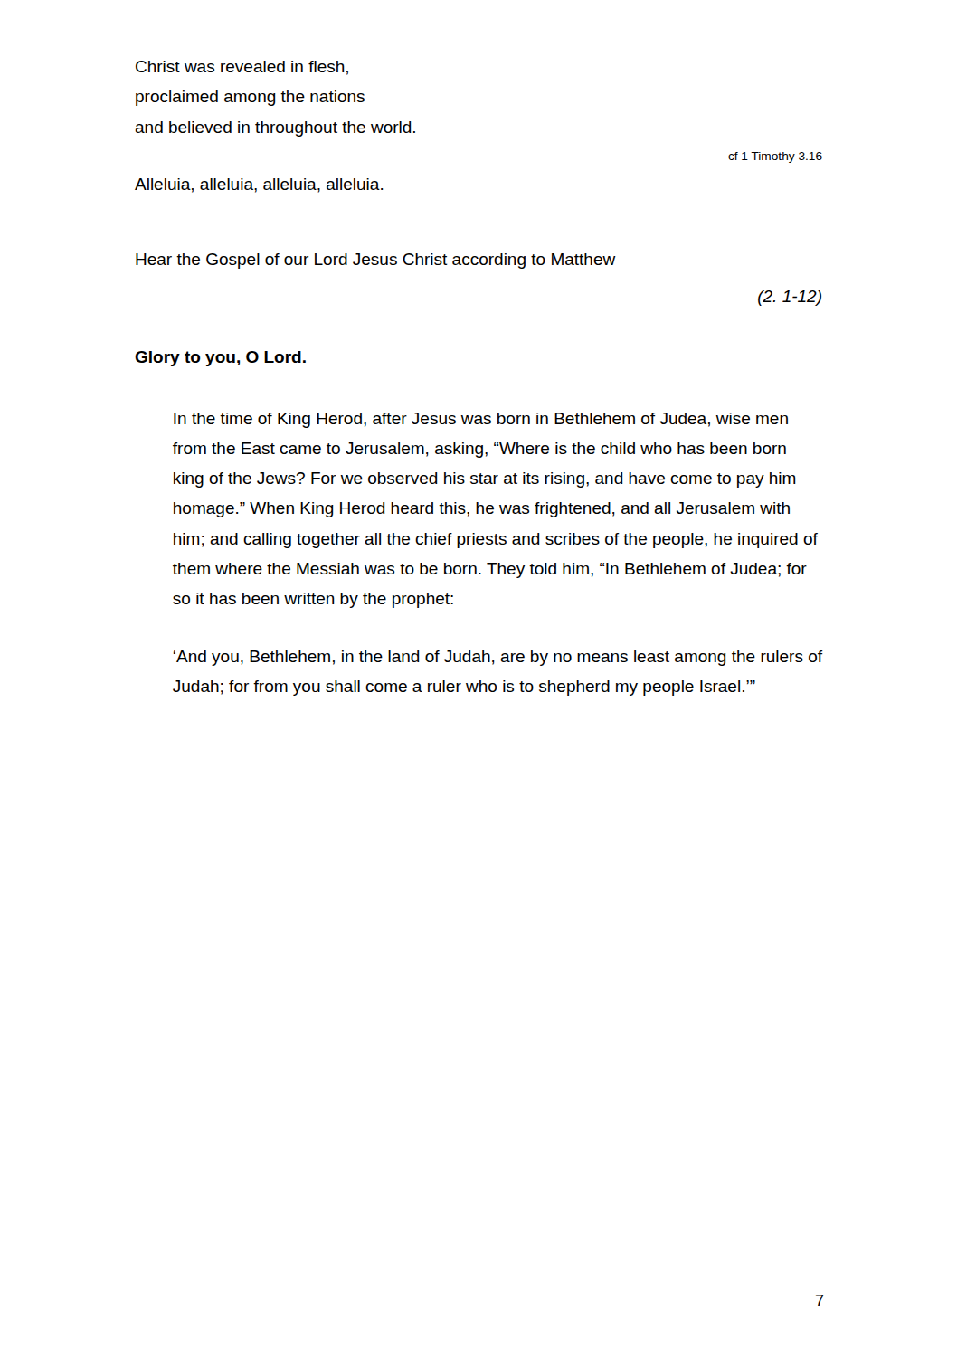Christ was revealed in flesh,
proclaimed among the nations
and believed in throughout the world.
cf 1 Timothy 3.16
Alleluia, alleluia, alleluia, alleluia.
Hear the Gospel of our Lord Jesus Christ according to Matthew
(2. 1-12)
Glory to you, O Lord.
In the time of King Herod, after Jesus was born in Bethlehem of Judea, wise men from the East came to Jerusalem, asking, “Where is the child who has been born king of the Jews? For we observed his star at its rising, and have come to pay him homage.” When King Herod heard this, he was frightened, and all Jerusalem with him; and calling together all the chief priests and scribes of the people, he inquired of them where the Messiah was to be born. They told him, “In Bethlehem of Judea; for so it has been written by the prophet:
‘And you, Bethlehem, in the land of Judah, are by no means least among the rulers of Judah; for from you shall come a ruler who is to shepherd my people Israel.’”
7